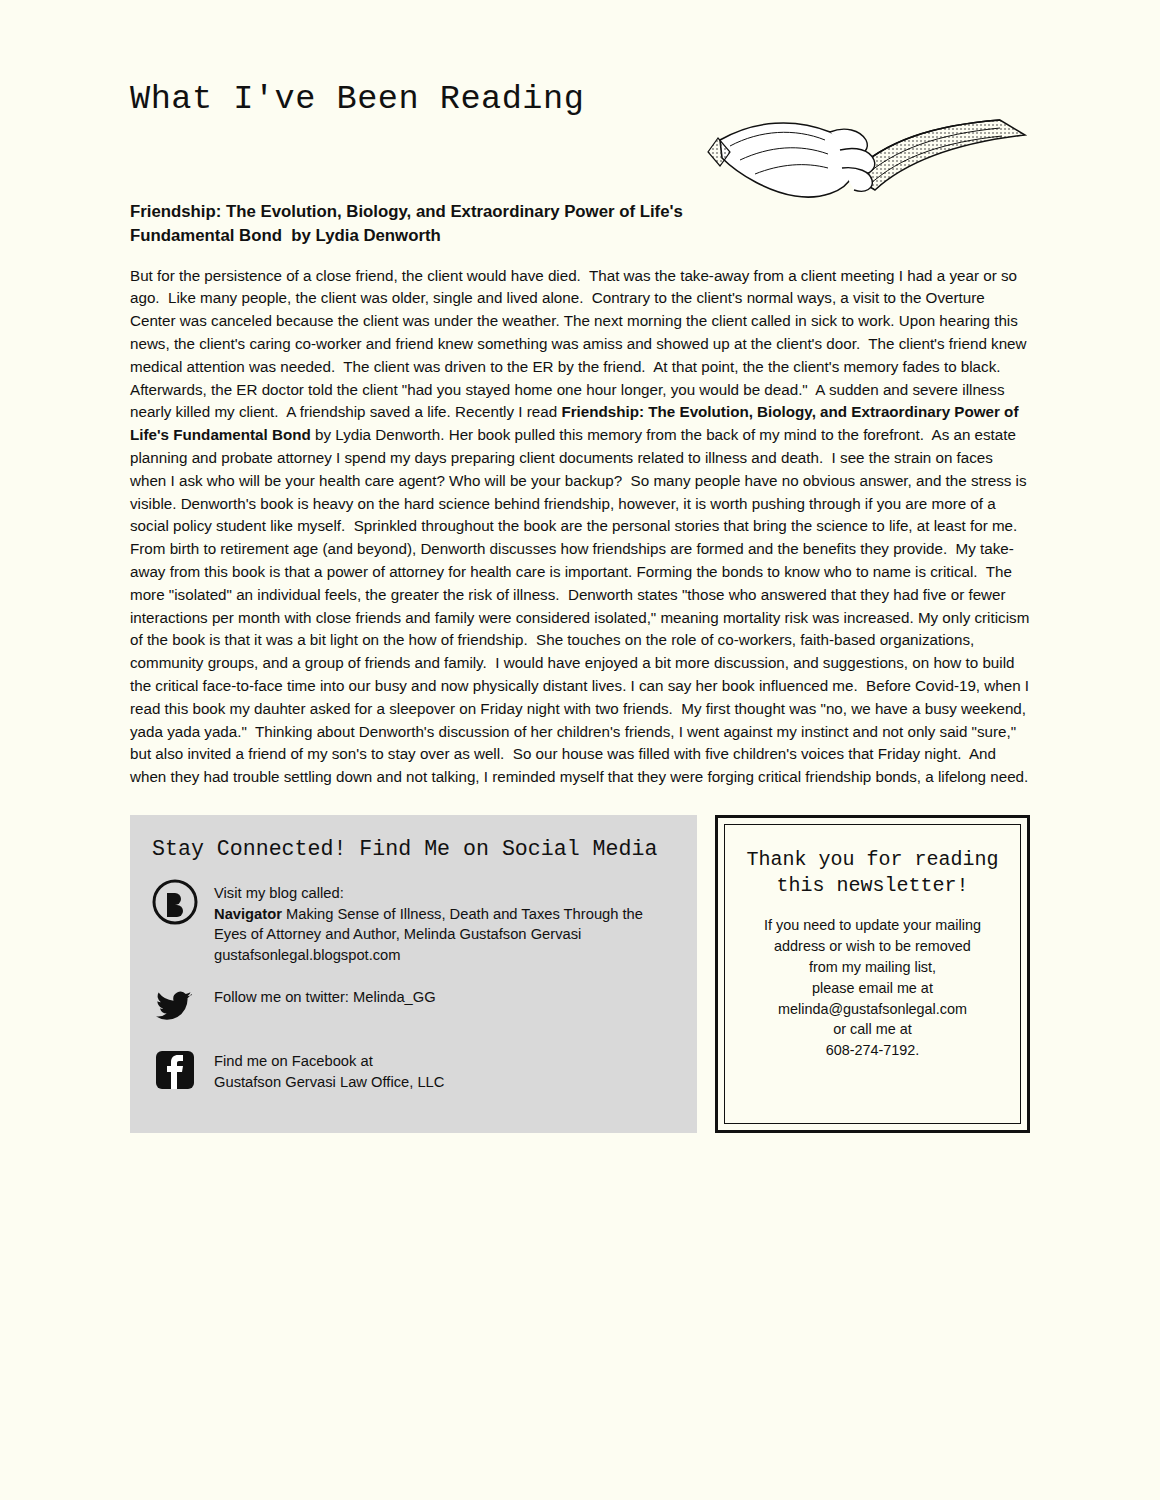What I've Been Reading
Friendship: The Evolution, Biology, and Extraordinary Power of Life's Fundamental Bond by Lydia Denworth
But for the persistence of a close friend, the client would have died. That was the take-away from a client meeting I had a year or so ago. Like many people, the client was older, single and lived alone. Contrary to the client's normal ways, a visit to the Overture Center was canceled because the client was under the weather. The next morning the client called in sick to work. Upon hearing this news, the client's caring co-worker and friend knew something was amiss and showed up at the client's door. The client's friend knew medical attention was needed. The client was driven to the ER by the friend. At that point, the the client's memory fades to black. Afterwards, the ER doctor told the client "had you stayed home one hour longer, you would be dead." A sudden and severe illness nearly killed my client. A friendship saved a life. Recently I read Friendship: The Evolution, Biology, and Extraordinary Power of Life's Fundamental Bond by Lydia Denworth. Her book pulled this memory from the back of my mind to the forefront. As an estate planning and probate attorney I spend my days preparing client documents related to illness and death. I see the strain on faces when I ask who will be your health care agent? Who will be your backup? So many people have no obvious answer, and the stress is visible. Denworth's book is heavy on the hard science behind friendship, however, it is worth pushing through if you are more of a social policy student like myself. Sprinkled throughout the book are the personal stories that bring the science to life, at least for me. From birth to retirement age (and beyond), Denworth discusses how friendships are formed and the benefits they provide. My take-away from this book is that a power of attorney for health care is important. Forming the bonds to know who to name is critical. The more "isolated" an individual feels, the greater the risk of illness. Denworth states "those who answered that they had five or fewer interactions per month with close friends and family were considered isolated," meaning mortality risk was increased. My only criticism of the book is that it was a bit light on the how of friendship. She touches on the role of co-workers, faith-based organizations, community groups, and a group of friends and family. I would have enjoyed a bit more discussion, and suggestions, on how to build the critical face-to-face time into our busy and now physically distant lives. I can say her book influenced me. Before Covid-19, when I read this book my dauhter asked for a sleepover on Friday night with two friends. My first thought was "no, we have a busy weekend, yada yada yada." Thinking about Denworth's discussion of her children's friends, I went against my instinct and not only said "sure," but also invited a friend of my son's to stay over as well. So our house was filled with five children's voices that Friday night. And when they had trouble settling down and not talking, I reminded myself that they were forging critical friendship bonds, a lifelong need.
Stay Connected! Find Me on Social Media
Visit my blog called:
Navigator Making Sense of Illness, Death and Taxes Through the Eyes of Attorney and Author, Melinda Gustafson Gervasi gustafsonlegal.blogspot.com
Follow me on twitter: Melinda_GG
Find me on Facebook at
Gustafson Gervasi Law Office, LLC
Thank you for reading
this newsletter!
If you need to update your mailing address or wish to be removed
from my mailing list,
please email me at
melinda@gustafsonlegal.com
or call me at
608-274-7192.